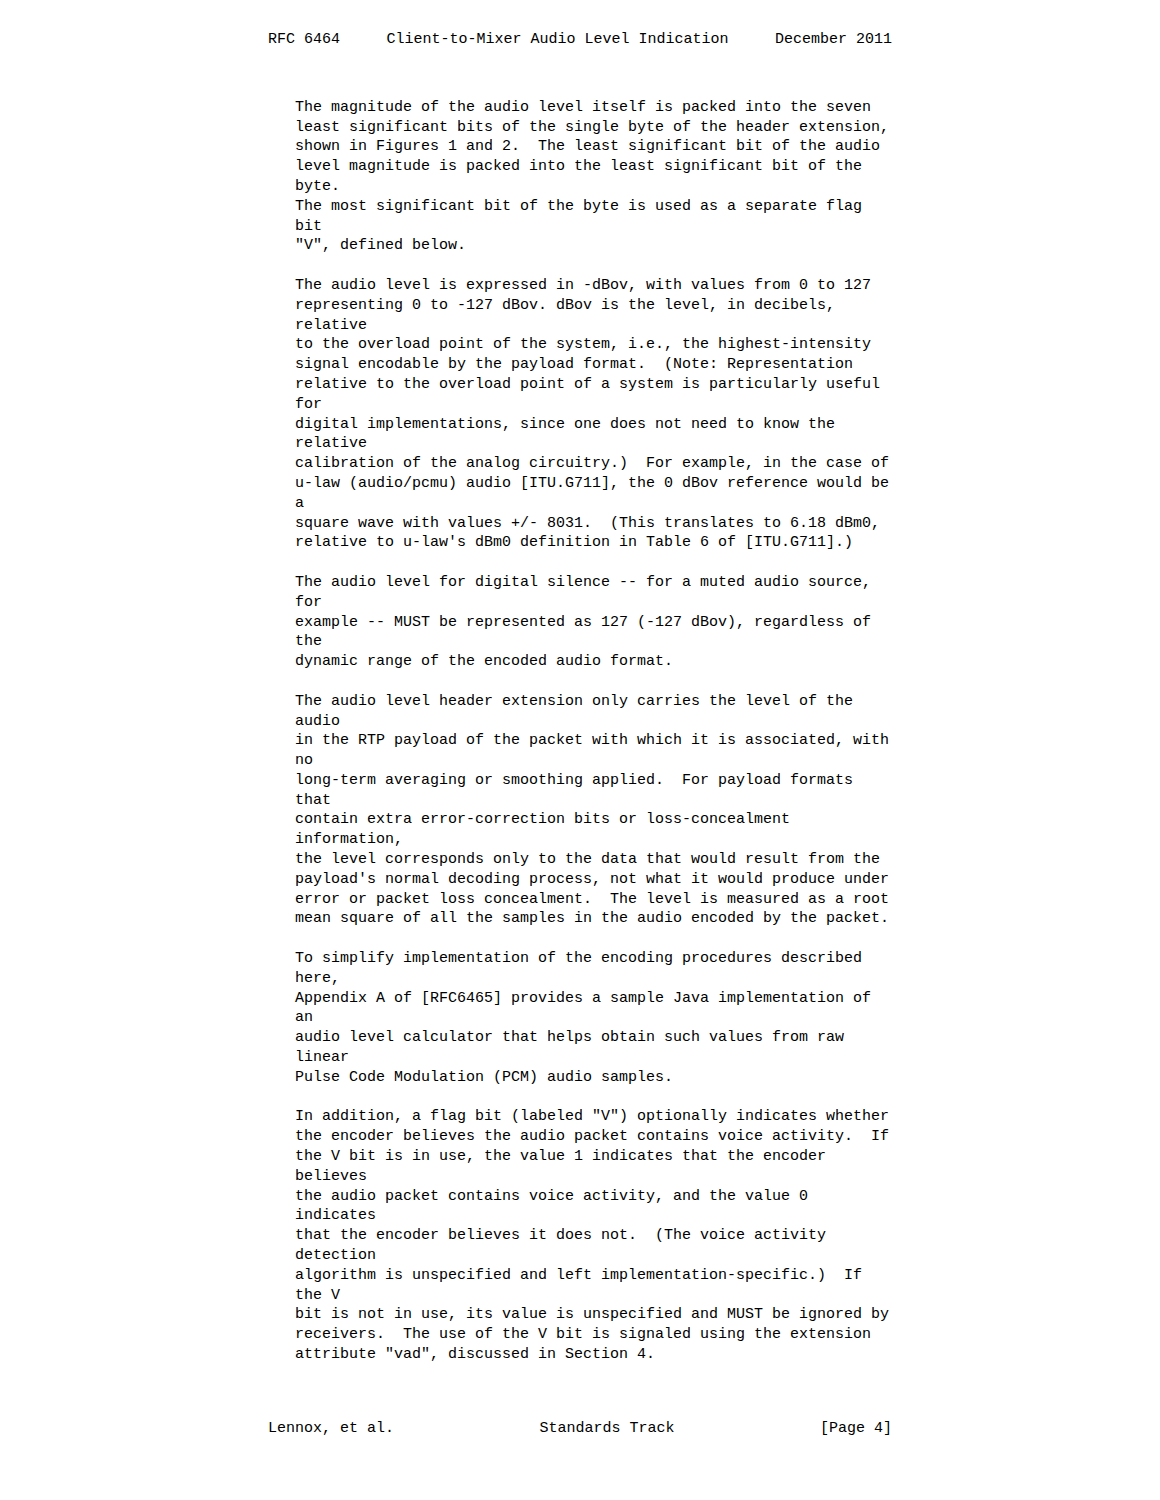RFC 6464 Client-to-Mixer Audio Level Indication December 2011
The magnitude of the audio level itself is packed into the seven least significant bits of the single byte of the header extension, shown in Figures 1 and 2. The least significant bit of the audio level magnitude is packed into the least significant bit of the byte. The most significant bit of the byte is used as a separate flag bit "V", defined below.
The audio level is expressed in -dBov, with values from 0 to 127 representing 0 to -127 dBov. dBov is the level, in decibels, relative to the overload point of the system, i.e., the highest-intensity signal encodable by the payload format. (Note: Representation relative to the overload point of a system is particularly useful for digital implementations, since one does not need to know the relative calibration of the analog circuitry.) For example, in the case of u-law (audio/pcmu) audio [ITU.G711], the 0 dBov reference would be a square wave with values +/- 8031. (This translates to 6.18 dBm0, relative to u-law's dBm0 definition in Table 6 of [ITU.G711].)
The audio level for digital silence -- for a muted audio source, for example -- MUST be represented as 127 (-127 dBov), regardless of the dynamic range of the encoded audio format.
The audio level header extension only carries the level of the audio in the RTP payload of the packet with which it is associated, with no long-term averaging or smoothing applied. For payload formats that contain extra error-correction bits or loss-concealment information, the level corresponds only to the data that would result from the payload's normal decoding process, not what it would produce under error or packet loss concealment. The level is measured as a root mean square of all the samples in the audio encoded by the packet.
To simplify implementation of the encoding procedures described here, Appendix A of [RFC6465] provides a sample Java implementation of an audio level calculator that helps obtain such values from raw linear Pulse Code Modulation (PCM) audio samples.
In addition, a flag bit (labeled "V") optionally indicates whether the encoder believes the audio packet contains voice activity. If the V bit is in use, the value 1 indicates that the encoder believes the audio packet contains voice activity, and the value 0 indicates that the encoder believes it does not. (The voice activity detection algorithm is unspecified and left implementation-specific.) If the V bit is not in use, its value is unspecified and MUST be ignored by receivers. The use of the V bit is signaled using the extension attribute "vad", discussed in Section 4.
Lennox, et al. Standards Track [Page 4]